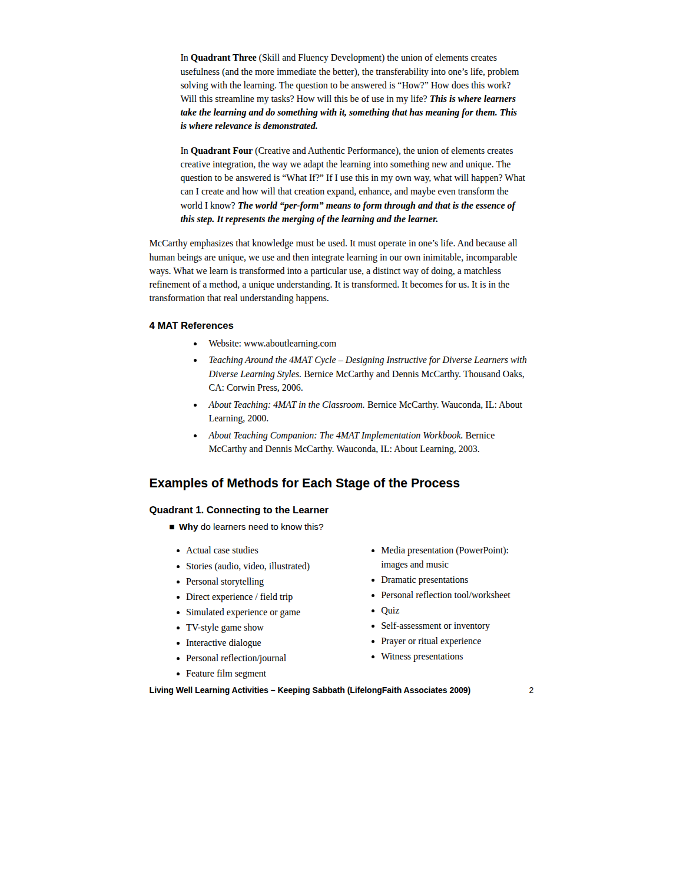In Quadrant Three (Skill and Fluency Development) the union of elements creates usefulness (and the more immediate the better), the transferability into one’s life, problem solving with the learning. The question to be answered is “How?” How does this work? Will this streamline my tasks? How will this be of use in my life? This is where learners take the learning and do something with it, something that has meaning for them. This is where relevance is demonstrated.
In Quadrant Four (Creative and Authentic Performance), the union of elements creates creative integration, the way we adapt the learning into something new and unique. The question to be answered is “What If?” If I use this in my own way, what will happen? What can I create and how will that creation expand, enhance, and maybe even transform the world I know? The world “per-form” means to form through and that is the essence of this step. It represents the merging of the learning and the learner.
McCarthy emphasizes that knowledge must be used. It must operate in one’s life. And because all human beings are unique, we use and then integrate learning in our own inimitable, incomparable ways. What we learn is transformed into a particular use, a distinct way of doing, a matchless refinement of a method, a unique understanding. It is transformed. It becomes for us. It is in the transformation that real understanding happens.
4 MAT References
Website: www.aboutlearning.com
Teaching Around the 4MAT Cycle – Designing Instructive for Diverse Learners with Diverse Learning Styles. Bernice McCarthy and Dennis McCarthy. Thousand Oaks, CA: Corwin Press, 2006.
About Teaching: 4MAT in the Classroom. Bernice McCarthy. Wauconda, IL: About Learning, 2000.
About Teaching Companion: The 4MAT Implementation Workbook. Bernice McCarthy and Dennis McCarthy. Wauconda, IL: About Learning, 2003.
Examples of Methods for Each Stage of the Process
Quadrant 1. Connecting to the Learner
■Why do learners need to know this?
Actual case studies
Stories (audio, video, illustrated)
Personal storytelling
Direct experience / field trip
Simulated experience or game
TV-style game show
Interactive dialogue
Personal reflection/journal
Feature film segment
Media presentation (PowerPoint): images and music
Dramatic presentations
Personal reflection tool/worksheet
Quiz
Self-assessment or inventory
Prayer or ritual experience
Witness presentations
Living Well Learning Activities – Keeping Sabbath (LifelongFaith Associates 2009) 2